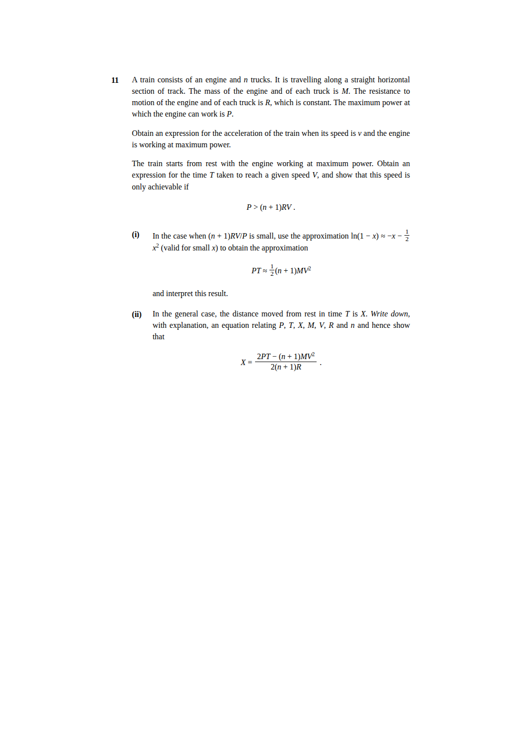11
A train consists of an engine and n trucks. It is travelling along a straight horizontal section of track. The mass of the engine and of each truck is M. The resistance to motion of the engine and of each truck is R, which is constant. The maximum power at which the engine can work is P.
Obtain an expression for the acceleration of the train when its speed is v and the engine is working at maximum power.
The train starts from rest with the engine working at maximum power. Obtain an expression for the time T taken to reach a given speed V, and show that this speed is only achievable if
P > (n + 1)RV .
(i)
In the case when (n + 1)RV/P is small, use the approximation ln(1 − x) ≈ −x − 12 x2 (valid for small x) to obtain the approximation
PT ≈ 12(n + 1)MV2
and interpret this result.
(ii)
In the general case, the distance moved from rest in time T is X. Write down, with explanation, an equation relating P, T, X, M, V, R and n and hence show that
X = 2PT − (n + 1)MV2 2(n + 1)R .